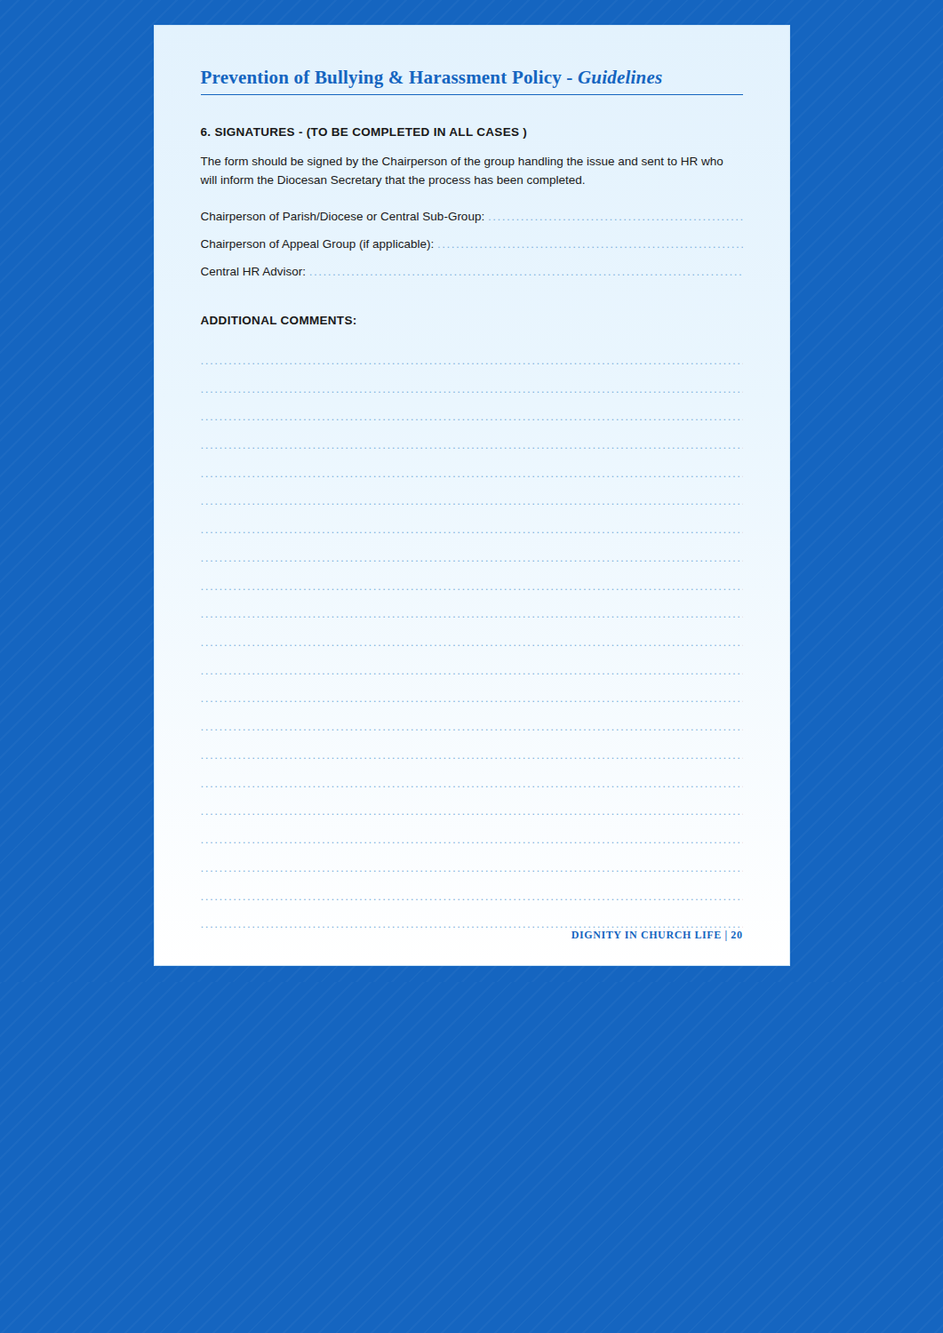Prevention of Bullying & Harassment Policy - Guidelines
6. SIGNATURES - (TO BE COMPLETED IN ALL CASES )
The form should be signed by the Chairperson of the group handling the issue and sent to HR who will inform the Diocesan Secretary that the process has been completed.
Chairperson of Parish/Diocese or Central Sub-Group: .........................................................
Chairperson of Appeal Group (if applicable): .....................................................................
Central HR Advisor: .................................................................................................................
ADDITIONAL COMMENTS:
.................................................................................................................................................
.................................................................................................................................................
.................................................................................................................................................
.................................................................................................................................................
.................................................................................................................................................
.................................................................................................................................................
.................................................................................................................................................
.................................................................................................................................................
.................................................................................................................................................
.................................................................................................................................................
.................................................................................................................................................
.................................................................................................................................................
.................................................................................................................................................
.................................................................................................................................................
.................................................................................................................................................
.................................................................................................................................................
.................................................................................................................................................
.................................................................................................................................................
.................................................................................................................................................
.................................................................................................................................................
.................................................................................................................................................
DIGNITY IN CHURCH LIFE | 20